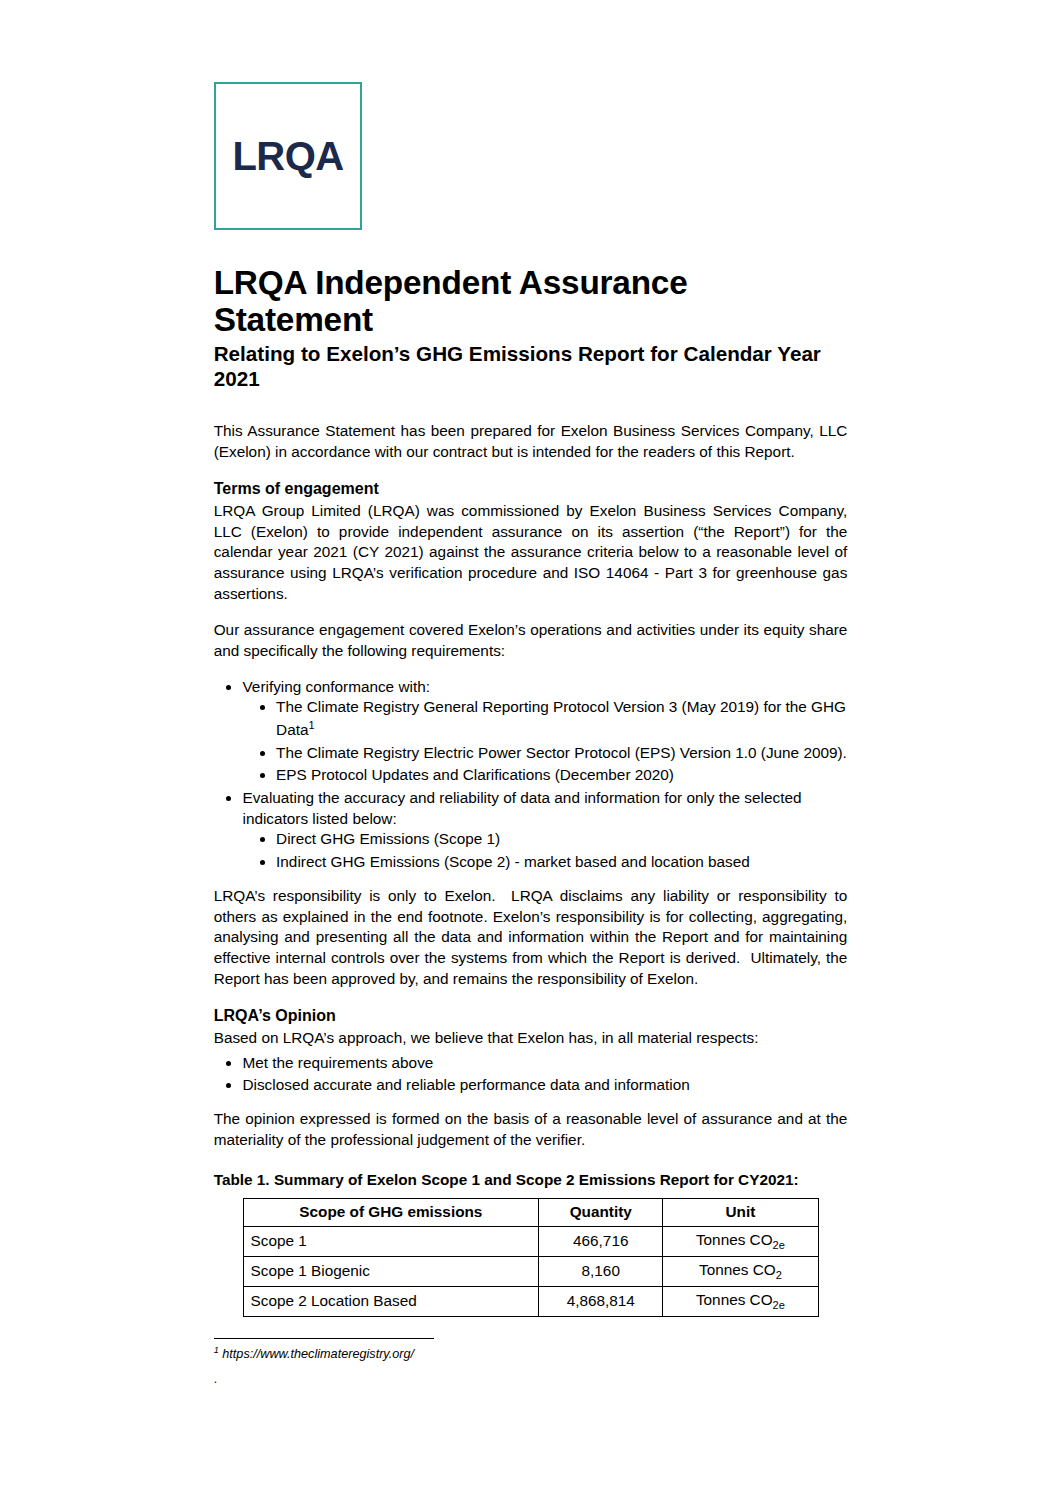LRQA
LRQA Independent Assurance Statement
Relating to Exelon’s GHG Emissions Report for Calendar Year 2021
This Assurance Statement has been prepared for Exelon Business Services Company, LLC (Exelon) in accordance with our contract but is intended for the readers of this Report.
Terms of engagement
LRQA Group Limited (LRQA) was commissioned by Exelon Business Services Company, LLC (Exelon) to provide independent assurance on its assertion (“the Report”) for the calendar year 2021 (CY 2021) against the assurance criteria below to a reasonable level of assurance using LRQA’s verification procedure and ISO 14064 - Part 3 for greenhouse gas assertions.
Our assurance engagement covered Exelon’s operations and activities under its equity share and specifically the following requirements:
Verifying conformance with:
The Climate Registry General Reporting Protocol Version 3 (May 2019) for the GHG Data1
The Climate Registry Electric Power Sector Protocol (EPS) Version 1.0 (June 2009).
EPS Protocol Updates and Clarifications (December 2020)
Evaluating the accuracy and reliability of data and information for only the selected indicators listed below:
Direct GHG Emissions (Scope 1)
Indirect GHG Emissions (Scope 2) - market based and location based
LRQA’s responsibility is only to Exelon. LRQA disclaims any liability or responsibility to others as explained in the end footnote. Exelon’s responsibility is for collecting, aggregating, analysing and presenting all the data and information within the Report and for maintaining effective internal controls over the systems from which the Report is derived. Ultimately, the Report has been approved by, and remains the responsibility of Exelon.
LRQA’s Opinion
Based on LRQA’s approach, we believe that Exelon has, in all material respects:
Met the requirements above
Disclosed accurate and reliable performance data and information
The opinion expressed is formed on the basis of a reasonable level of assurance and at the materiality of the professional judgement of the verifier.
Table 1. Summary of Exelon Scope 1 and Scope 2 Emissions Report for CY2021:
| Scope of GHG emissions | Quantity | Unit |
| --- | --- | --- |
| Scope 1 | 466,716 | Tonnes CO 2e |
| Scope 1 Biogenic | 8,160 | Tonnes CO 2 |
| Scope 2 Location Based | 4,868,814 | Tonnes CO 2e |
1 https://www.theclimateregistry.org/
.